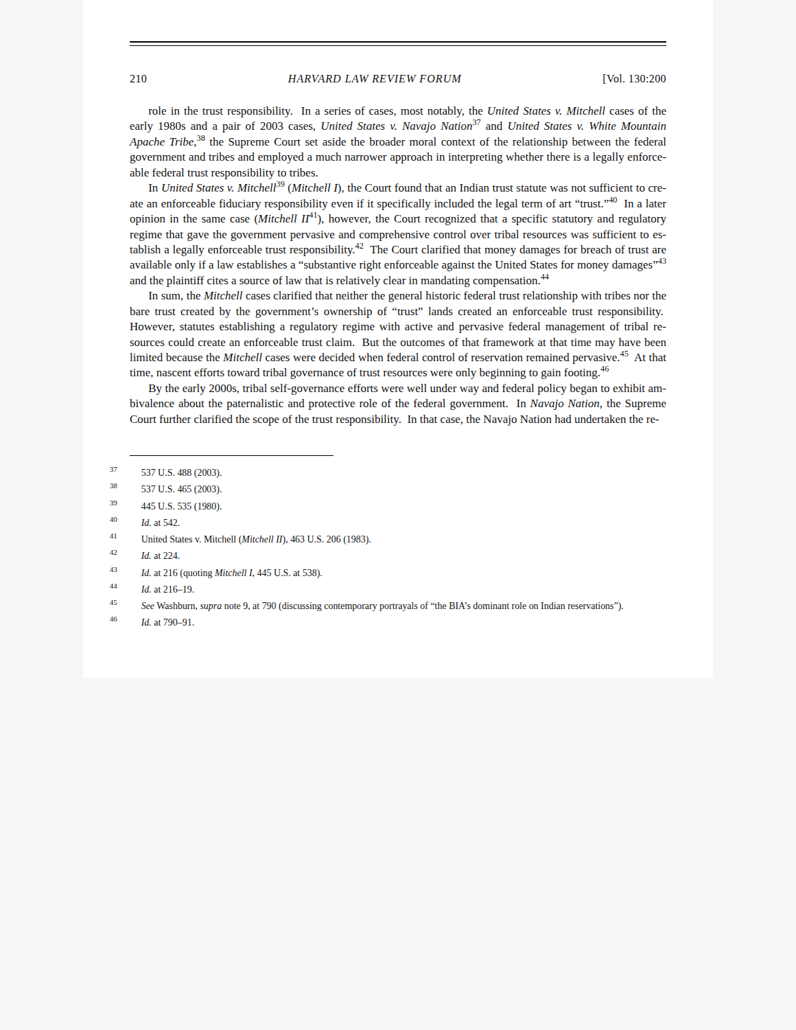210 HARVARD LAW REVIEW FORUM [Vol. 130:200
role in the trust responsibility. In a series of cases, most notably, the United States v. Mitchell cases of the early 1980s and a pair of 2003 cases, United States v. Navajo Nation37 and United States v. White Mountain Apache Tribe,38 the Supreme Court set aside the broader moral context of the relationship between the federal government and tribes and employed a much narrower approach in interpreting whether there is a legally enforceable federal trust responsibility to tribes.
In United States v. Mitchell39 (Mitchell I), the Court found that an Indian trust statute was not sufficient to create an enforceable fiduciary responsibility even if it specifically included the legal term of art “trust.”40 In a later opinion in the same case (Mitchell II41), however, the Court recognized that a specific statutory and regulatory regime that gave the government pervasive and comprehensive control over tribal resources was sufficient to establish a legally enforceable trust responsibility.42 The Court clarified that money damages for breach of trust are available only if a law establishes a “substantive right enforceable against the United States for money damages”43 and the plaintiff cites a source of law that is relatively clear in mandating compensation.44
In sum, the Mitchell cases clarified that neither the general historic federal trust relationship with tribes nor the bare trust created by the government’s ownership of “trust” lands created an enforceable trust responsibility. However, statutes establishing a regulatory regime with active and pervasive federal management of tribal resources could create an enforceable trust claim. But the outcomes of that framework at that time may have been limited because the Mitchell cases were decided when federal control of reservation remained pervasive.45 At that time, nascent efforts toward tribal governance of trust resources were only beginning to gain footing.46
By the early 2000s, tribal self-governance efforts were well under way and federal policy began to exhibit ambivalence about the paternalistic and protective role of the federal government. In Navajo Nation, the Supreme Court further clarified the scope of the trust responsibility. In that case, the Navajo Nation had undertaken the re-
37537 U.S. 488 (2003).
38537 U.S. 465 (2003).
39445 U.S. 535 (1980).
40 Id. at 542.
41 United States v. Mitchell (Mitchell II), 463 U.S. 206 (1983).
42 Id. at 224.
43 Id. at 216 (quoting Mitchell I, 445 U.S. at 538).
44 Id. at 216–19.
45 See Washburn, supra note 9, at 790 (discussing contemporary portrayals of “the BIA’s dominant role on Indian reservations”).
46 Id. at 790–91.